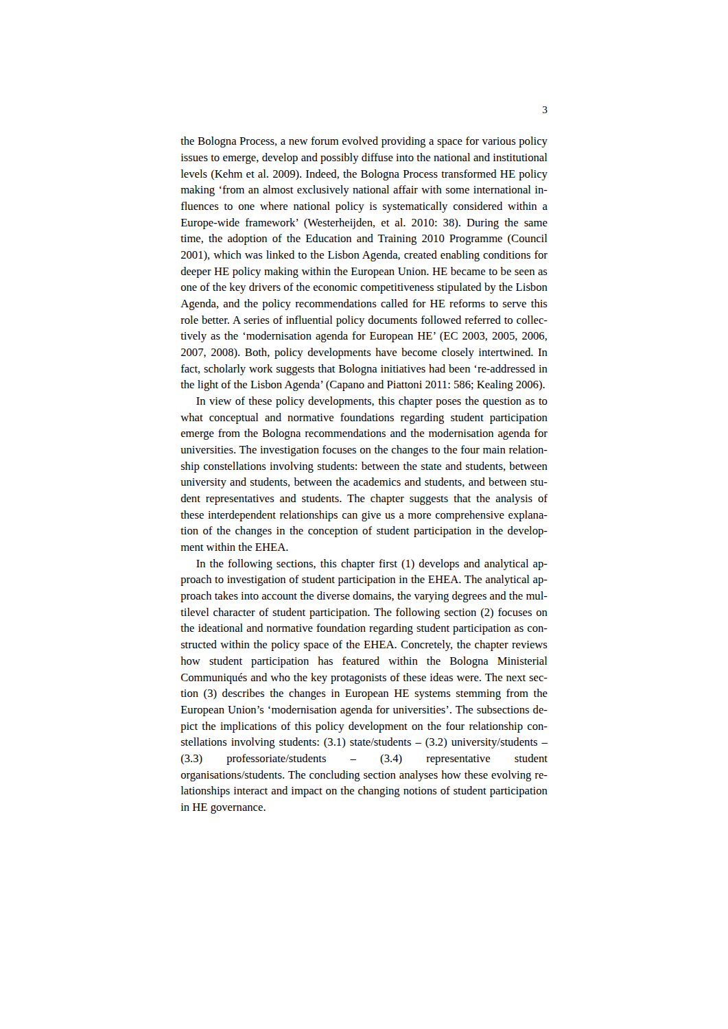3
the Bologna Process, a new forum evolved providing a space for various policy issues to emerge, develop and possibly diffuse into the national and institutional levels (Kehm et al. 2009). Indeed, the Bologna Process transformed HE policy making ‘from an almost exclusively national affair with some international influences to one where national policy is systematically considered within a Europe-wide framework’ (Westerheijden, et al. 2010: 38). During the same time, the adoption of the Education and Training 2010 Programme (Council 2001), which was linked to the Lisbon Agenda, created enabling conditions for deeper HE policy making within the European Union. HE became to be seen as one of the key drivers of the economic competitiveness stipulated by the Lisbon Agenda, and the policy recommendations called for HE reforms to serve this role better. A series of influential policy documents followed referred to collectively as the ‘modernisation agenda for European HE’ (EC 2003, 2005, 2006, 2007, 2008). Both, policy developments have become closely intertwined. In fact, scholarly work suggests that Bologna initiatives had been ‘re-addressed in the light of the Lisbon Agenda’ (Capano and Piattoni 2011: 586; Kealing 2006).
In view of these policy developments, this chapter poses the question as to what conceptual and normative foundations regarding student participation emerge from the Bologna recommendations and the modernisation agenda for universities. The investigation focuses on the changes to the four main relationship constellations involving students: between the state and students, between university and students, between the academics and students, and between student representatives and students. The chapter suggests that the analysis of these interdependent relationships can give us a more comprehensive explanation of the changes in the conception of student participation in the development within the EHEA.
In the following sections, this chapter first (1) develops and analytical approach to investigation of student participation in the EHEA. The analytical approach takes into account the diverse domains, the varying degrees and the multilevel character of student participation. The following section (2) focuses on the ideational and normative foundation regarding student participation as constructed within the policy space of the EHEA. Concretely, the chapter reviews how student participation has featured within the Bologna Ministerial Communiqués and who the key protagonists of these ideas were. The next section (3) describes the changes in European HE systems stemming from the European Union’s ‘modernisation agenda for universities’. The subsections depict the implications of this policy development on the four relationship constellations involving students: (3.1) state/students – (3.2) university/students – (3.3) professoriate/students – (3.4) representative student organisations/students. The concluding section analyses how these evolving relationships interact and impact on the changing notions of student participation in HE governance.